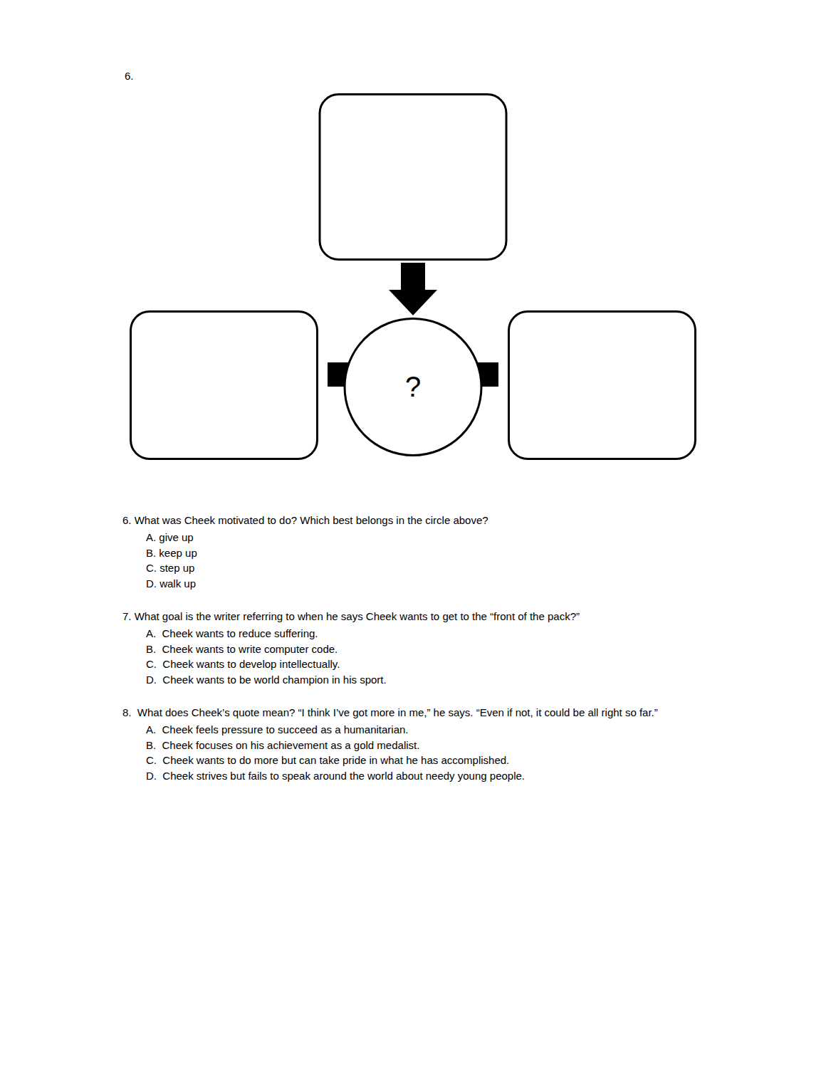6.
?
6. What was Cheek motivated to do? Which best belongs in the circle above?
A. give up
B. keep up
C. step up
D. walk up
7. What goal is the writer referring to when he says Cheek wants to get to the “front of the pack?”
A. Cheek wants to reduce suffering.
B. Cheek wants to write computer code.
C. Cheek wants to develop intellectually.
D. Cheek wants to be world champion in his sport.
8. What does Cheek’s quote mean? “I think I’ve got more in me,” he says. “Even if not, it could be all right so far.”
A. Cheek feels pressure to succeed as a humanitarian.
B. Cheek focuses on his achievement as a gold medalist.
C. Cheek wants to do more but can take pride in what he has accomplished.
D. Cheek strives but fails to speak around the world about needy young people.